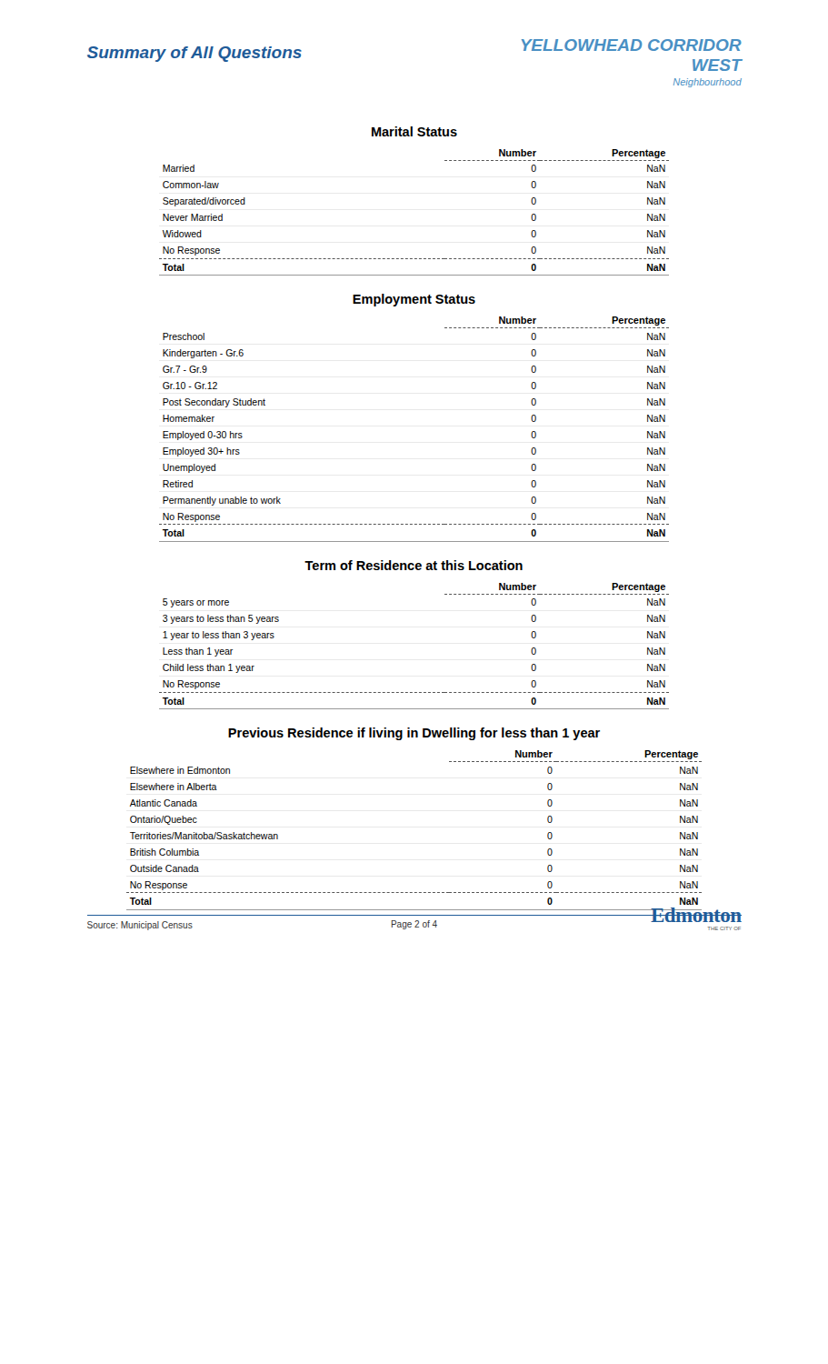Summary of All Questions
YELLOWHEAD CORRIDOR
WEST
Neighbourhood
Marital Status
| | Number | Percentage |
| --- | --- | --- |
| Married | 0 | NaN |
| Common-law | 0 | NaN |
| Separated/divorced | 0 | NaN |
| Never Married | 0 | NaN |
| Widowed | 0 | NaN |
| No Response | 0 | NaN |
| Total | 0 | NaN |
Employment Status
| | Number | Percentage |
| --- | --- | --- |
| Preschool | 0 | NaN |
| Kindergarten - Gr.6 | 0 | NaN |
| Gr.7 - Gr.9 | 0 | NaN |
| Gr.10 - Gr.12 | 0 | NaN |
| Post Secondary Student | 0 | NaN |
| Homemaker | 0 | NaN |
| Employed 0-30 hrs | 0 | NaN |
| Employed 30+ hrs | 0 | NaN |
| Unemployed | 0 | NaN |
| Retired | 0 | NaN |
| Permanently unable to work | 0 | NaN |
| No Response | 0 | NaN |
| Total | 0 | NaN |
Term of Residence at this Location
| | Number | Percentage |
| --- | --- | --- |
| 5 years or more | 0 | NaN |
| 3 years to less than 5 years | 0 | NaN |
| 1 year to less than 3 years | 0 | NaN |
| Less than 1 year | 0 | NaN |
| Child less than 1 year | 0 | NaN |
| No Response | 0 | NaN |
| Total | 0 | NaN |
Previous Residence if living in Dwelling for less than 1 year
| | Number | Percentage |
| --- | --- | --- |
| Elsewhere in Edmonton | 0 | NaN |
| Elsewhere in Alberta | 0 | NaN |
| Atlantic Canada | 0 | NaN |
| Ontario/Quebec | 0 | NaN |
| Territories/Manitoba/Saskatchewan | 0 | NaN |
| British Columbia | 0 | NaN |
| Outside Canada | 0 | NaN |
| No Response | 0 | NaN |
| Total | 0 | NaN |
Source: Municipal Census
Page 2 of 4
THE CITY OF Edmonton